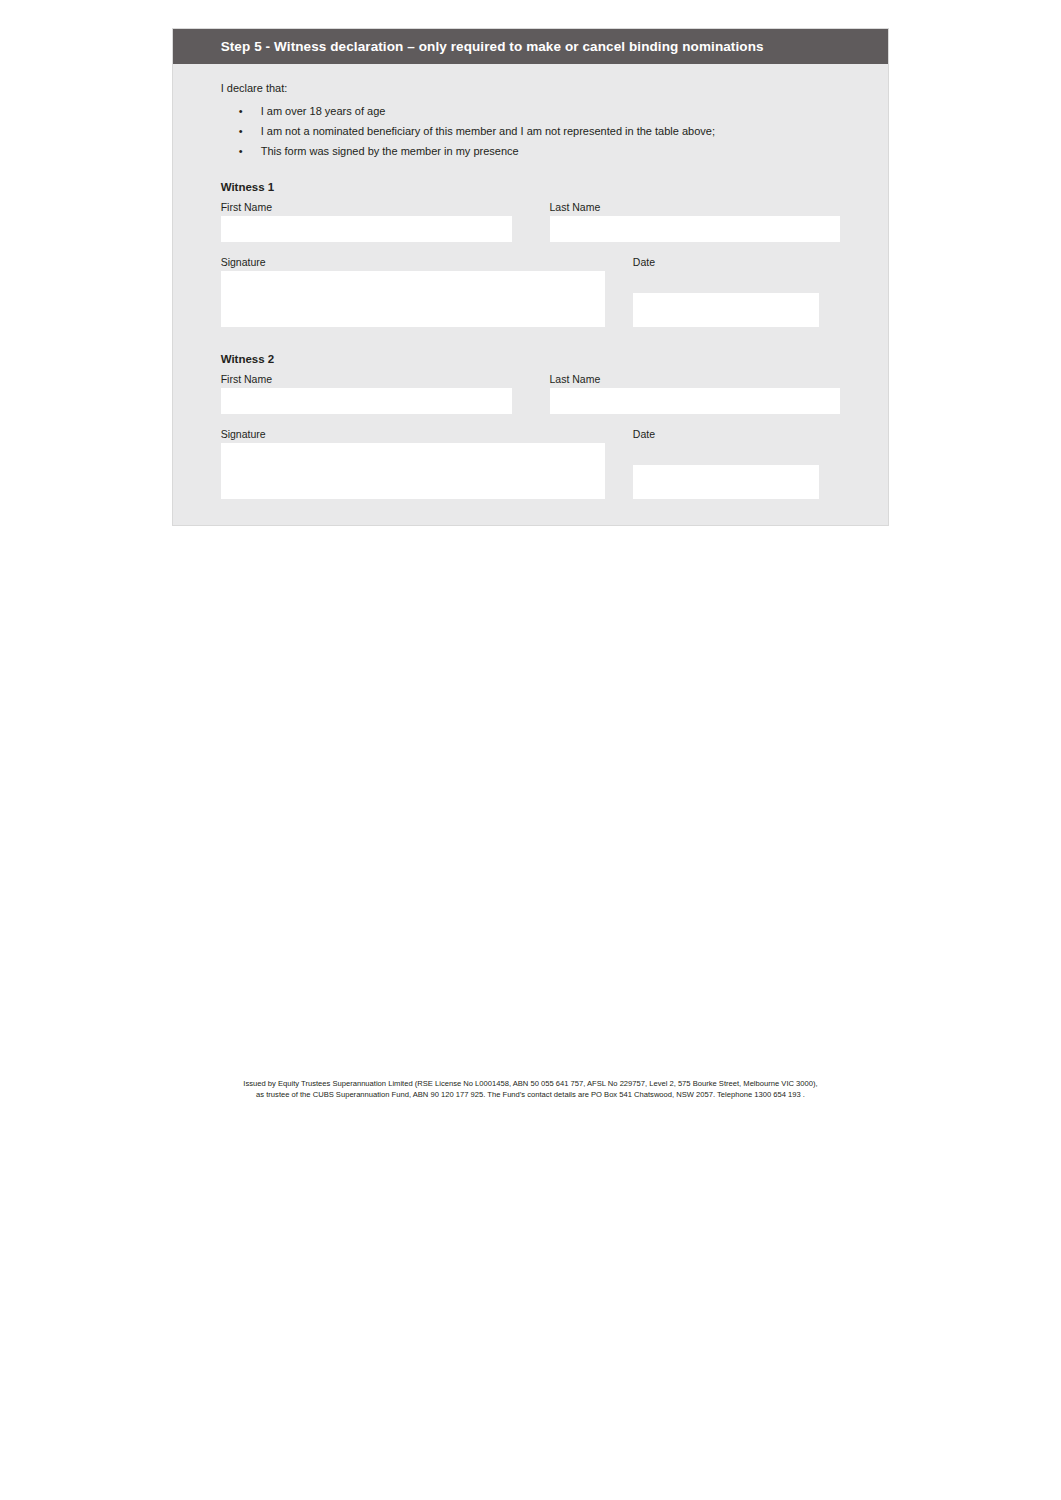Step 5 - Witness declaration – only required to make or cancel binding nominations
I declare that:
I am over 18 years of age
I am not a nominated beneficiary of this member and I am not represented in the table above;
This form was signed by the member in my presence
Witness 1
First Name
Last Name
Signature
Date
Witness 2
First Name
Last Name
Signature
Date
Issued by Equity Trustees Superannuation Limited (RSE License No L0001458, ABN 50 055 641 757, AFSL No 229757, Level 2, 575 Bourke Street, Melbourne VIC 3000),
as trustee of the CUBS Superannuation Fund, ABN 90 120 177 925. The Fund’s contact details are PO Box 541 Chatswood, NSW 2057. Telephone 1300 654 193 .